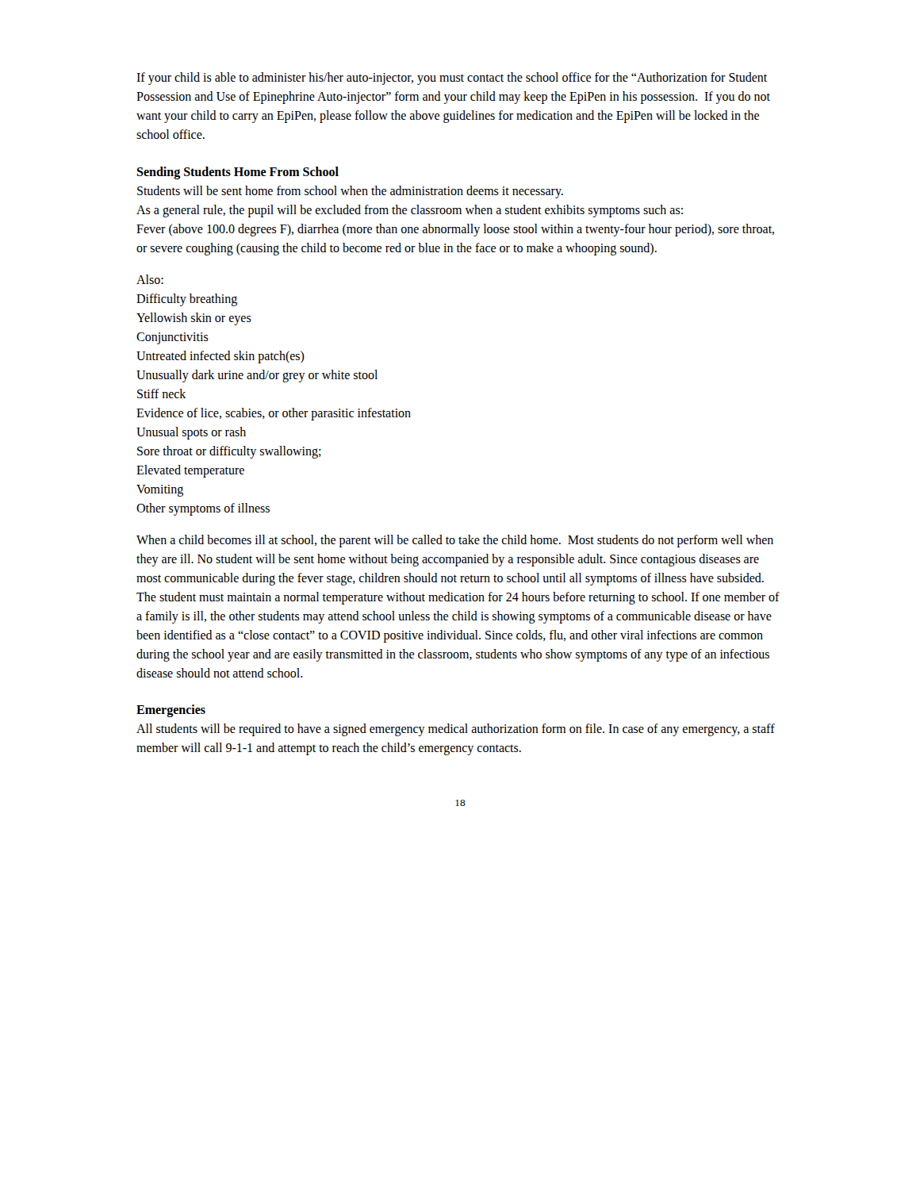If your child is able to administer his/her auto-injector, you must contact the school office for the “Authorization for Student Possession and Use of Epinephrine Auto-injector” form and your child may keep the EpiPen in his possession. If you do not want your child to carry an EpiPen, please follow the above guidelines for medication and the EpiPen will be locked in the school office.
Sending Students Home From School
Students will be sent home from school when the administration deems it necessary.
As a general rule, the pupil will be excluded from the classroom when a student exhibits symptoms such as:
Fever (above 100.0 degrees F), diarrhea (more than one abnormally loose stool within a twenty-four hour period), sore throat, or severe coughing (causing the child to become red or blue in the face or to make a whooping sound).
Also:
Difficulty breathing
Yellowish skin or eyes
Conjunctivitis
Untreated infected skin patch(es)
Unusually dark urine and/or grey or white stool
Stiff neck
Evidence of lice, scabies, or other parasitic infestation
Unusual spots or rash
Sore throat or difficulty swallowing;
Elevated temperature
Vomiting
Other symptoms of illness
When a child becomes ill at school, the parent will be called to take the child home. Most students do not perform well when they are ill. No student will be sent home without being accompanied by a responsible adult. Since contagious diseases are most communicable during the fever stage, children should not return to school until all symptoms of illness have subsided. The student must maintain a normal temperature without medication for 24 hours before returning to school. If one member of a family is ill, the other students may attend school unless the child is showing symptoms of a communicable disease or have been identified as a “close contact” to a COVID positive individual. Since colds, flu, and other viral infections are common during the school year and are easily transmitted in the classroom, students who show symptoms of any type of an infectious disease should not attend school.
Emergencies
All students will be required to have a signed emergency medical authorization form on file. In case of any emergency, a staff member will call 9-1-1 and attempt to reach the child’s emergency contacts.
18